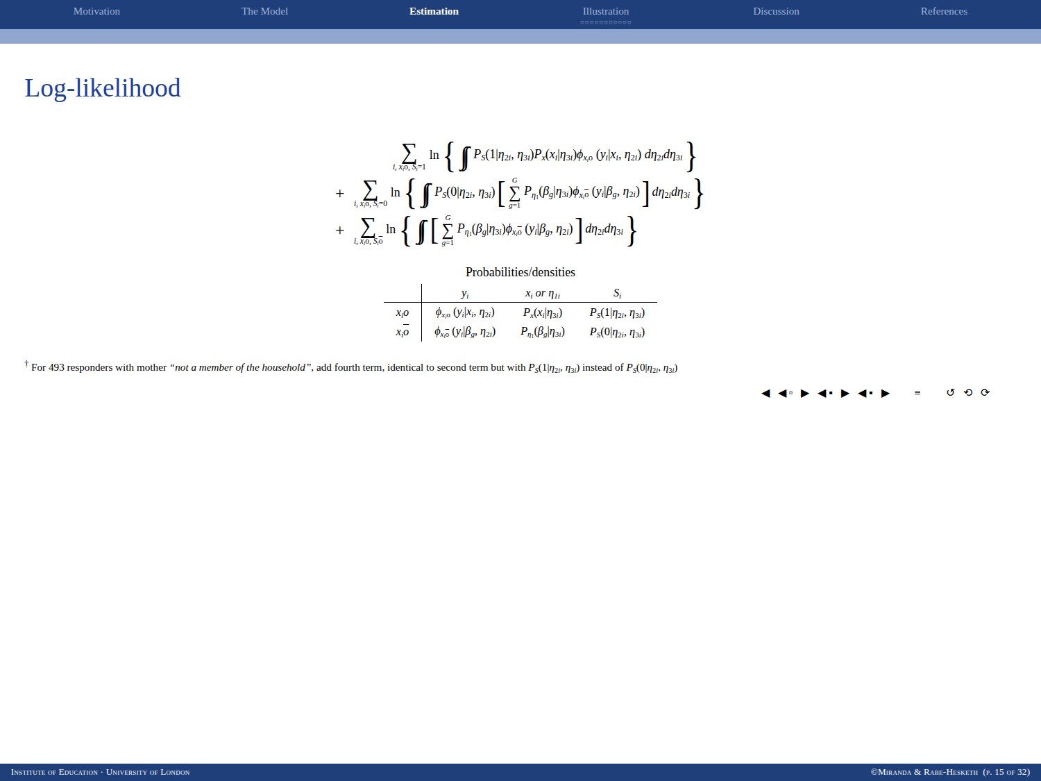Motivation
The Model
Estimation
Illustration○○○○○○○○○○○
Discussion
References
Log-likelihood
∑ i, xio, Si=1 ln { ∫∫ PS(1|η2i, η3i)Px(xi|η3i)ϕxio (yi|xi, η2i) dη2idη3i }
+ ∑ i, xi o, Si=0 ln { ∫∫ PS(0|η2i, η3i) [ G ∑ g=1 Pη1(βg|η3i)ϕxi o (yi|βg, η2i) ] dη2idη3i }
+ ∑ i, xi o, Si o ln { ∫∫ [ G ∑ g=1 Pη1(βg|η3i)ϕxi o (yi|βg, η2i) ] dη2idη3i }
Probabilities/densities
| | y i | x i or η 1i | S i |
| --- | --- | --- | --- |
| x i o | ϕ x i o ( y i / x i , η 2 i ) | P x ( x i / η 3 i ) | P S (1/ η 2 i , η 3 i ) |
| x i o | ϕ x i o ( y i / β g , η 2 i ) | P η 1 ( β g / η 3 i ) | P S (0/ η 2 i , η 3 i ) |
† For 493 responders with mother “not a member of the household”, add fourth term, identical to second term but with PS(1|η2i, η3i) instead of PS(0|η2i, η3i)
◀ ◀▫ ▶ ◀▪ ▶ ◀▪ ▶ ≡ ↺ ⟲ ⟳
Institute of Education · University of London
©Miranda & Rabe-Hesketh (p. 15 of 32)